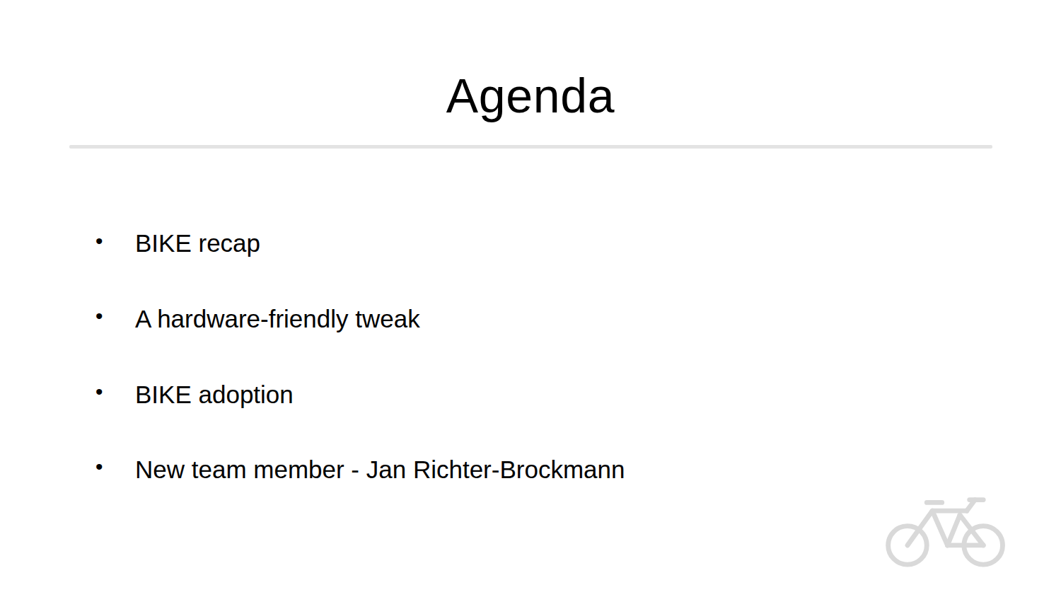Agenda
BIKE recap
A hardware-friendly tweak
BIKE adoption
New team member - Jan Richter-Brockmann